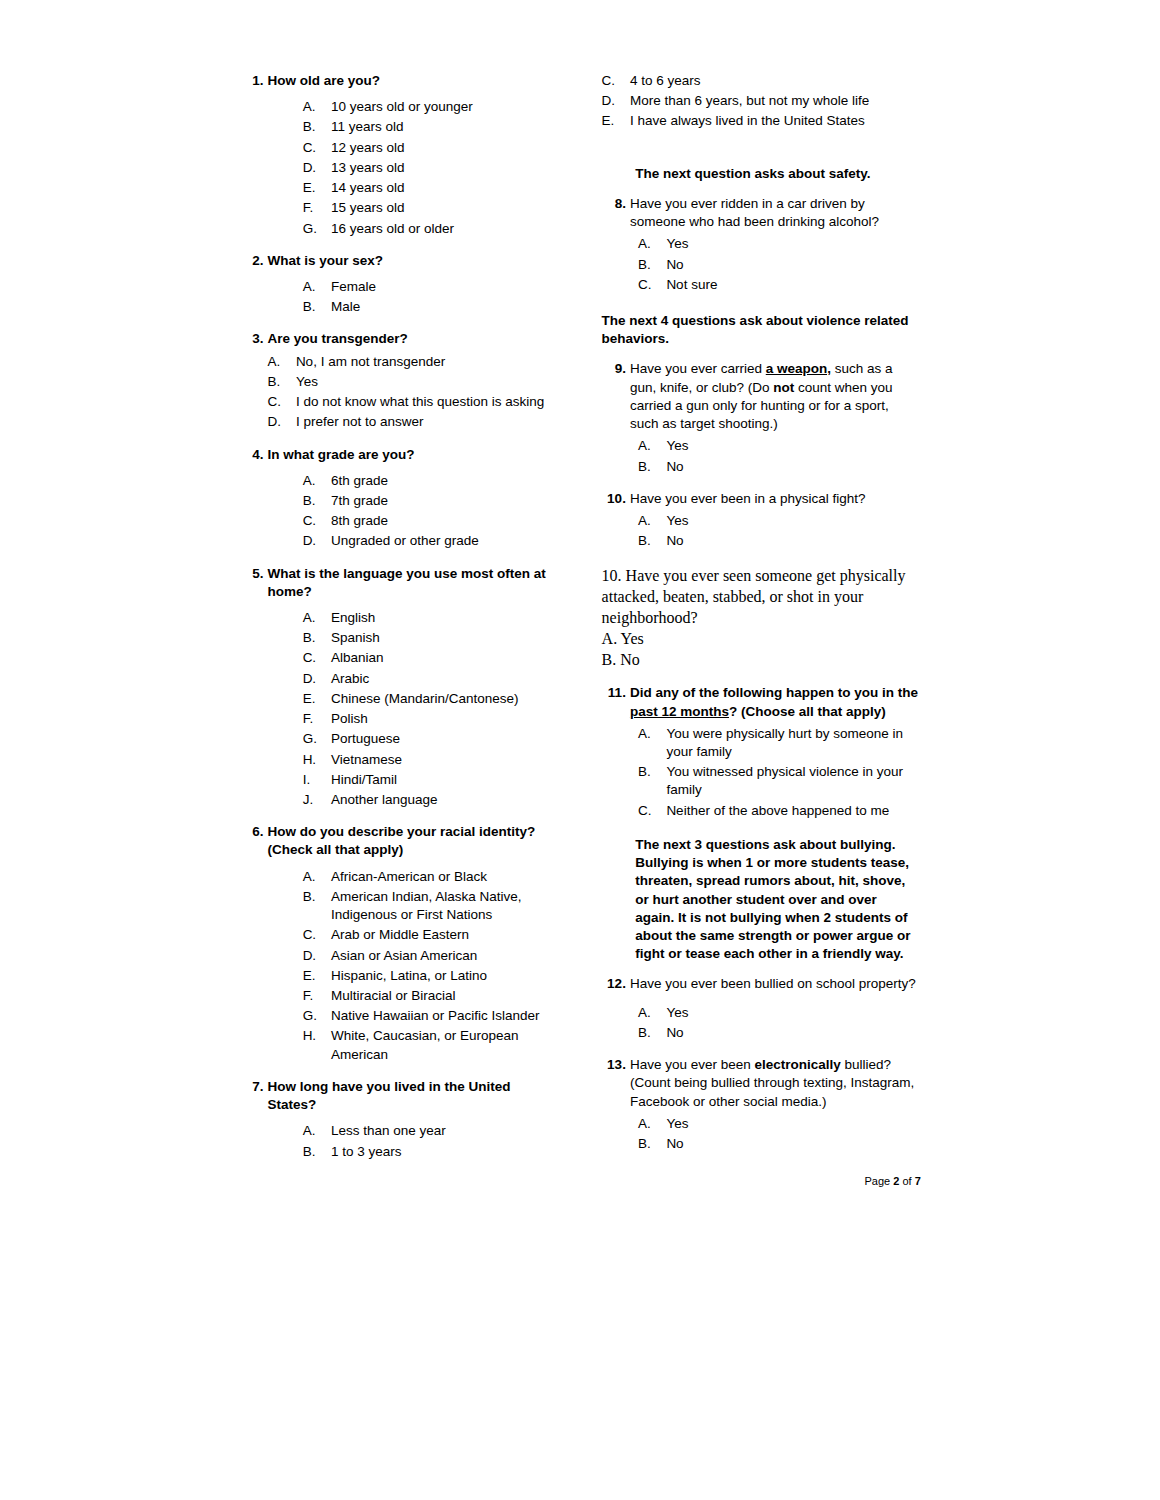1. How old are you?
A. 10 years old or younger
B. 11 years old
C. 12 years old
D. 13 years old
E. 14 years old
F. 15 years old
G. 16 years old or older
2. What is your sex?
A. Female
B. Male
3. Are you transgender?
A. No, I am not transgender
B. Yes
C. I do not know what this question is asking
D. I prefer not to answer
4. In what grade are you?
A. 6th grade
B. 7th grade
C. 8th grade
D. Ungraded or other grade
5. What is the language you use most often at home?
A. English
B. Spanish
C. Albanian
D. Arabic
E. Chinese (Mandarin/Cantonese)
F. Polish
G. Portuguese
H. Vietnamese
I. Hindi/Tamil
J. Another language
6. How do you describe your racial identity? (Check all that apply)
A. African-American or Black
B. American Indian, Alaska Native, Indigenous or First Nations
C. Arab or Middle Eastern
D. Asian or Asian American
E. Hispanic, Latina, or Latino
F. Multiracial or Biracial
G. Native Hawaiian or Pacific Islander
H. White, Caucasian, or European American
7. How long have you lived in the United States?
A. Less than one year
B. 1 to 3 years
C. 4 to 6 years
D. More than 6 years, but not my whole life
E. I have always lived in the United States
The next question asks about safety.
8. Have you ever ridden in a car driven by someone who had been drinking alcohol?
A. Yes
B. No
C. Not sure
The next 4 questions ask about violence related behaviors.
9. Have you ever carried a weapon, such as a gun, knife, or club? (Do not count when you carried a gun only for hunting or for a sport, such as target shooting.)
A. Yes
B. No
10. Have you ever been in a physical fight?
A. Yes
B. No
10. Have you ever seen someone get physically attacked, beaten, stabbed, or shot in your neighborhood?
A. Yes
B. No
11. Did any of the following happen to you in the past 12 months? (Choose all that apply)
A. You were physically hurt by someone in your family
B. You witnessed physical violence in your family
C. Neither of the above happened to me
The next 3 questions ask about bullying. Bullying is when 1 or more students tease, threaten, spread rumors about, hit, shove, or hurt another student over and over again. It is not bullying when 2 students of about the same strength or power argue or fight or tease each other in a friendly way.
12. Have you ever been bullied on school property?
A. Yes
B. No
13. Have you ever been electronically bullied? (Count being bullied through texting, Instagram, Facebook or other social media.)
A. Yes
B. No
Page 2 of 7